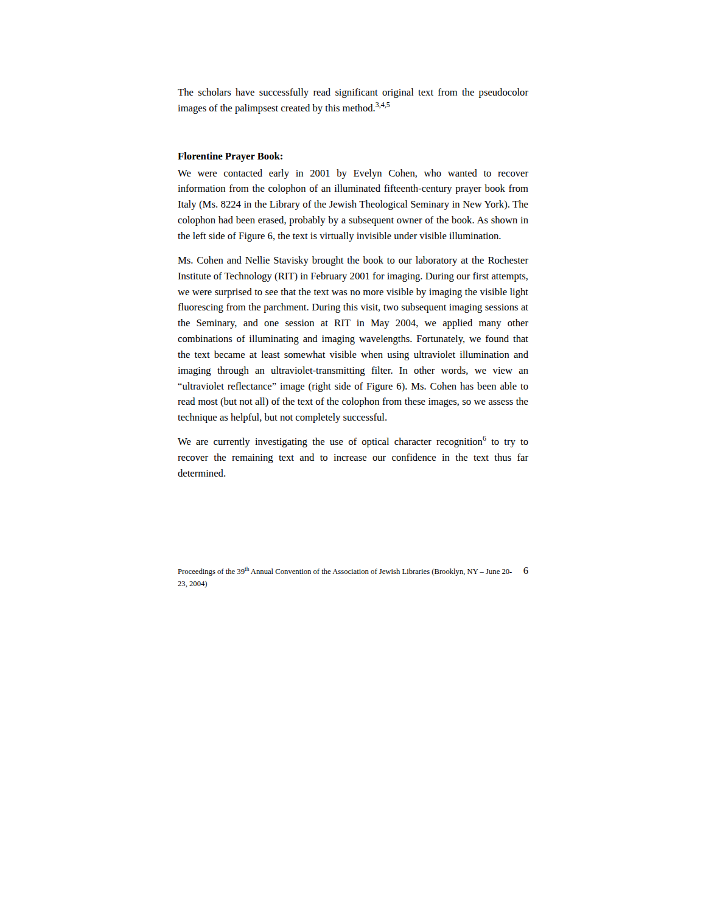The scholars have successfully read significant original text from the pseudocolor images of the palimpsest created by this method.3,4,5
Florentine Prayer Book:
We were contacted early in 2001 by Evelyn Cohen, who wanted to recover information from the colophon of an illuminated fifteenth-century prayer book from Italy (Ms. 8224 in the Library of the Jewish Theological Seminary in New York). The colophon had been erased, probably by a subsequent owner of the book. As shown in the left side of Figure 6, the text is virtually invisible under visible illumination.
Ms. Cohen and Nellie Stavisky brought the book to our laboratory at the Rochester Institute of Technology (RIT) in February 2001 for imaging. During our first attempts, we were surprised to see that the text was no more visible by imaging the visible light fluorescing from the parchment. During this visit, two subsequent imaging sessions at the Seminary, and one session at RIT in May 2004, we applied many other combinations of illuminating and imaging wavelengths. Fortunately, we found that the text became at least somewhat visible when using ultraviolet illumination and imaging through an ultraviolet-transmitting filter. In other words, we view an “ultraviolet reflectance” image (right side of Figure 6). Ms. Cohen has been able to read most (but not all) of the text of the colophon from these images, so we assess the technique as helpful, but not completely successful.
We are currently investigating the use of optical character recognition6 to try to recover the remaining text and to increase our confidence in the text thus far determined.
Proceedings of the 39th Annual Convention of the Association of Jewish Libraries (Brooklyn, NY – June 20-23, 2004) 6